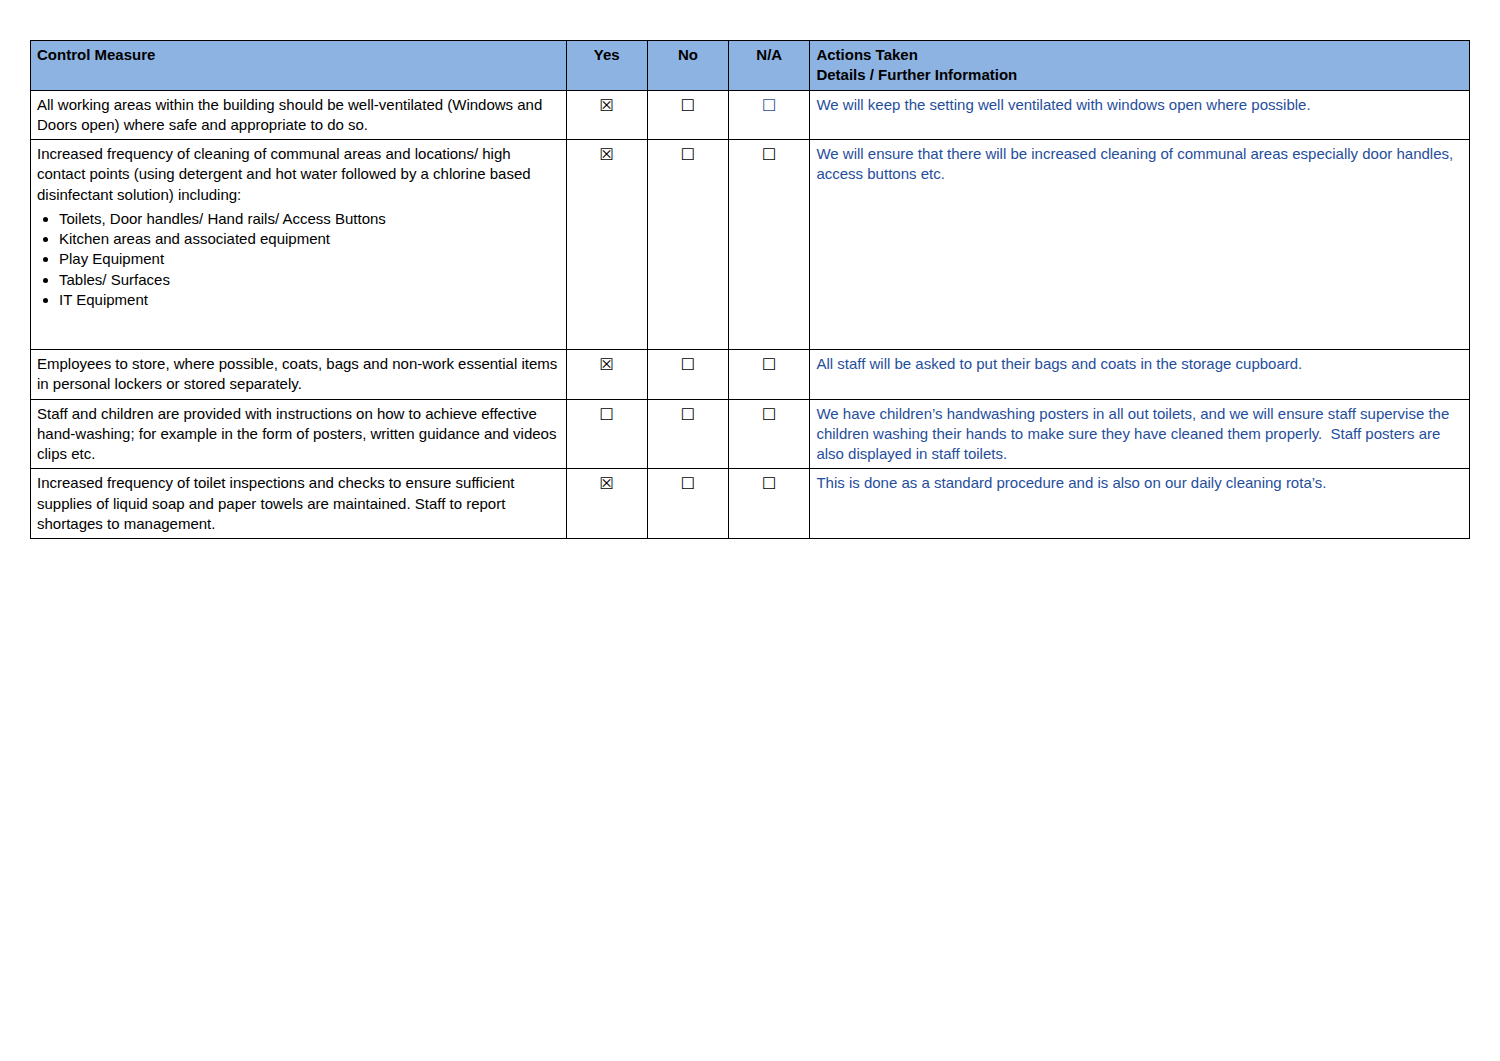| Control Measure | Yes | No | N/A | Actions Taken Details / Further Information |
| --- | --- | --- | --- | --- |
| All working areas within the building should be well-ventilated (Windows and Doors open) where safe and appropriate to do so. | ☒ | ☐ | ☐ | We will keep the setting well ventilated with windows open where possible. |
| Increased frequency of cleaning of communal areas and locations/ high contact points (using detergent and hot water followed by a chlorine based disinfectant solution) including: Toilets, Door handles/ Hand rails/ Access Buttons Kitchen areas and associated equipment Play Equipment Tables/ Surfaces IT Equipment | ☒ | ☐ | ☐ | We will ensure that there will be increased cleaning of communal areas especially door handles, access buttons etc. |
| Employees to store, where possible, coats, bags and non-work essential items in personal lockers or stored separately. | ☒ | ☐ | ☐ | All staff will be asked to put their bags and coats in the storage cupboard. |
| Staff and children are provided with instructions on how to achieve effective hand-washing; for example in the form of posters, written guidance and videos clips etc. | ☐ | ☐ | ☐ | We have children’s handwashing posters in all out toilets, and we will ensure staff supervise the children washing their hands to make sure they have cleaned them properly. Staff posters are also displayed in staff toilets. |
| Increased frequency of toilet inspections and checks to ensure sufficient supplies of liquid soap and paper towels are maintained. Staff to report shortages to management. | ☒ | ☐ | ☐ | This is done as a standard procedure and is also on our daily cleaning rota’s. |